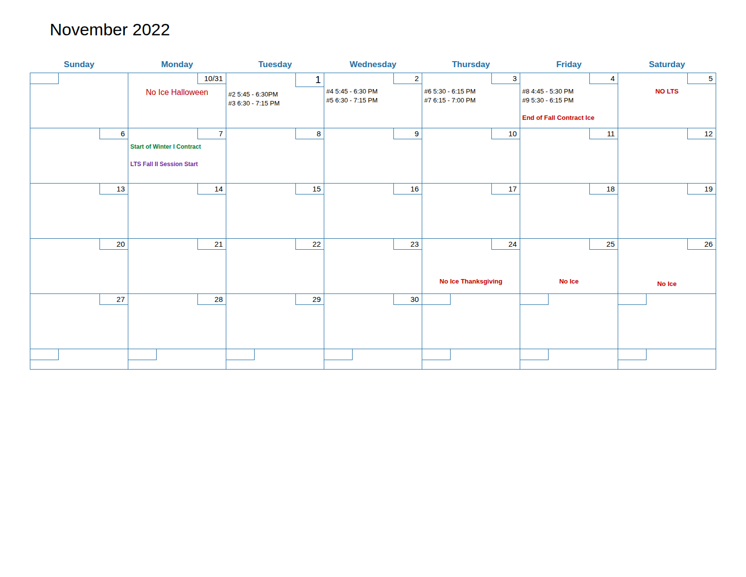November 2022
| Sunday | Monday | Tuesday | Wednesday | Thursday | Friday | Saturday |
| --- | --- | --- | --- | --- | --- | --- |
| | 10/31 No Ice Halloween | 1 #2 5:45 - 6:30PM #3 6:30 - 7:15 PM | 2 #4 5:45 - 6:30 PM #5 6:30 - 7:15 PM | 3 #6 5:30 - 6:15 PM #7 6:15 - 7:00 PM | 4 #8 4:45 - 5:30 PM #9 5:30 - 6:15 PM End of Fall Contract Ice | 5 NO LTS |
| 6 | 7 Start of Winter I Contract LTS Fall II Session Start | 8 | 9 | 10 | 11 | 12 |
| 13 | 14 | 15 | 16 | 17 | 18 | 19 |
| 20 | 21 | 22 | 23 | 24 No Ice Thanksgiving | 25 No Ice | 26 No Ice |
| 27 | 28 | 29 | 30 | | | |